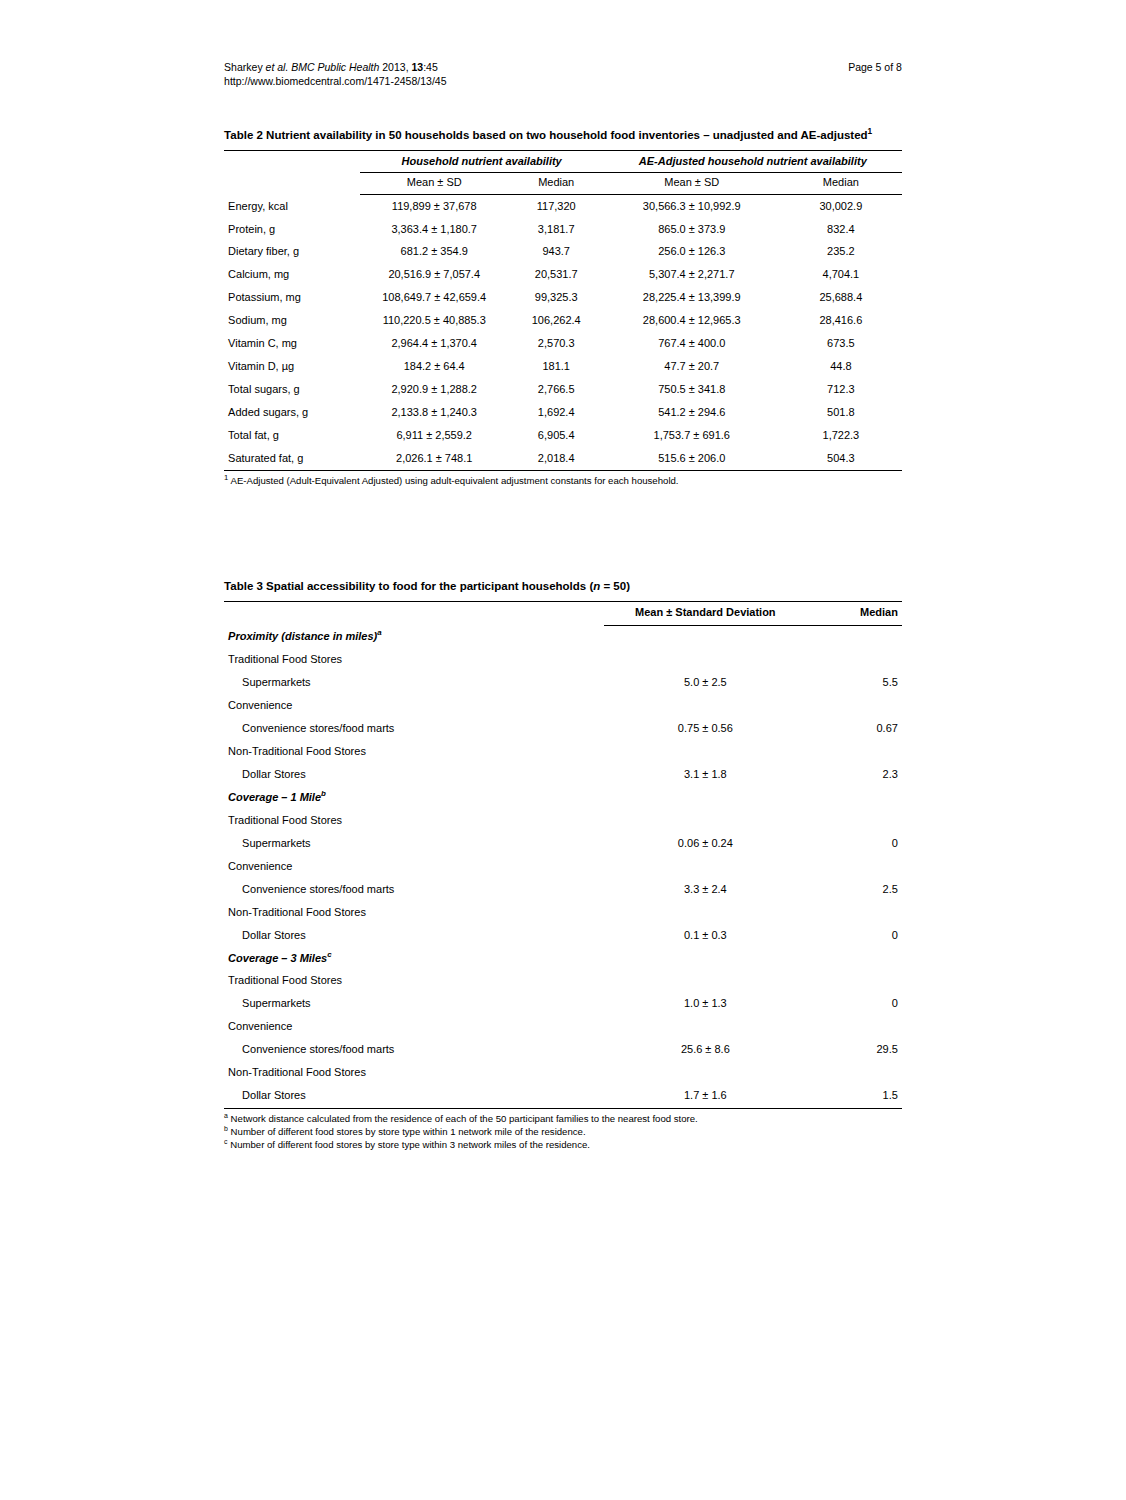Sharkey et al. BMC Public Health 2013, 13:45
http://www.biomedcentral.com/1471-2458/13/45
Page 5 of 8
Table 2 Nutrient availability in 50 households based on two household food inventories – unadjusted and AE-adjusted1
| | Household nutrient availability | AE-Adjusted household nutrient availability |
| --- | --- | --- |
| | Mean ± SD | Median | Mean ± SD | Median |
| Energy, kcal | 119,899 ± 37,678 | 117,320 | 30,566.3 ± 10,992.9 | 30,002.9 |
| Protein, g | 3,363.4 ± 1,180.7 | 3,181.7 | 865.0 ± 373.9 | 832.4 |
| Dietary fiber, g | 681.2 ± 354.9 | 943.7 | 256.0 ± 126.3 | 235.2 |
| Calcium, mg | 20,516.9 ± 7,057.4 | 20,531.7 | 5,307.4 ± 2,271.7 | 4,704.1 |
| Potassium, mg | 108,649.7 ± 42,659.4 | 99,325.3 | 28,225.4 ± 13,399.9 | 25,688.4 |
| Sodium, mg | 110,220.5 ± 40,885.3 | 106,262.4 | 28,600.4 ± 12,965.3 | 28,416.6 |
| Vitamin C, mg | 2,964.4 ± 1,370.4 | 2,570.3 | 767.4 ± 400.0 | 673.5 |
| Vitamin D, µg | 184.2 ± 64.4 | 181.1 | 47.7 ± 20.7 | 44.8 |
| Total sugars, g | 2,920.9 ± 1,288.2 | 2,766.5 | 750.5 ± 341.8 | 712.3 |
| Added sugars, g | 2,133.8 ± 1,240.3 | 1,692.4 | 541.2 ± 294.6 | 501.8 |
| Total fat, g | 6,911 ± 2,559.2 | 6,905.4 | 1,753.7 ± 691.6 | 1,722.3 |
| Saturated fat, g | 2,026.1 ± 748.1 | 2,018.4 | 515.6 ± 206.0 | 504.3 |
1 AE-Adjusted (Adult-Equivalent Adjusted) using adult-equivalent adjustment constants for each household.
Table 3 Spatial accessibility to food for the participant households (n = 50)
| | Mean ± Standard Deviation | Median |
| --- | --- | --- |
| Proximity (distance in miles) a | | |
| Traditional Food Stores | | |
| Supermarkets | 5.0 ± 2.5 | 5.5 |
| Convenience | | |
| Convenience stores/food marts | 0.75 ± 0.56 | 0.67 |
| Non-Traditional Food Stores | | |
| Dollar Stores | 3.1 ± 1.8 | 2.3 |
| Coverage – 1 Mile b | | |
| Traditional Food Stores | | |
| Supermarkets | 0.06 ± 0.24 | 0 |
| Convenience | | |
| Convenience stores/food marts | 3.3 ± 2.4 | 2.5 |
| Non-Traditional Food Stores | | |
| Dollar Stores | 0.1 ± 0.3 | 0 |
| Coverage – 3 Miles c | | |
| Traditional Food Stores | | |
| Supermarkets | 1.0 ± 1.3 | 0 |
| Convenience | | |
| Convenience stores/food marts | 25.6 ± 8.6 | 29.5 |
| Non-Traditional Food Stores | | |
| Dollar Stores | 1.7 ± 1.6 | 1.5 |
a Network distance calculated from the residence of each of the 50 participant families to the nearest food store.
b Number of different food stores by store type within 1 network mile of the residence.
c Number of different food stores by store type within 3 network miles of the residence.